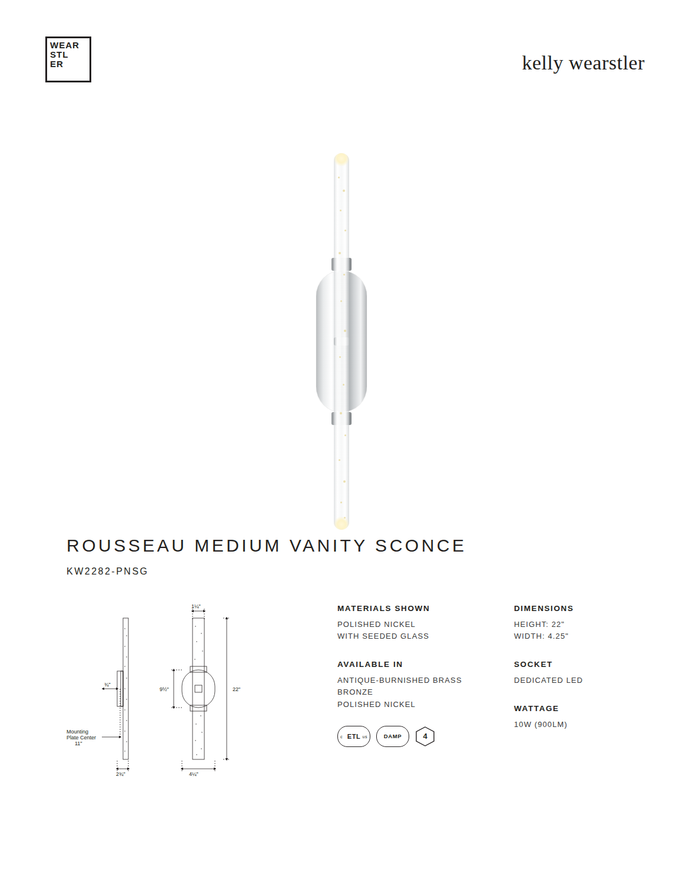WEAR STL ER
kelly wearstler
Rousseau Medium Vanity Sconce
KW2282-PNSG
¾" 2¾" Mounting Plate Center 11" 1¼" 9½" 22" 4¼"
Materials Shown
Polished Nickel
with Seeded Glass
Available In
Antique-Burnished Brass
Bronze
Polished Nickel
c ETL us
DAMP
4
Dimensions
Height: 22"
Width: 4.25"
Socket
Dedicated LED
Wattage
10W (900LM)